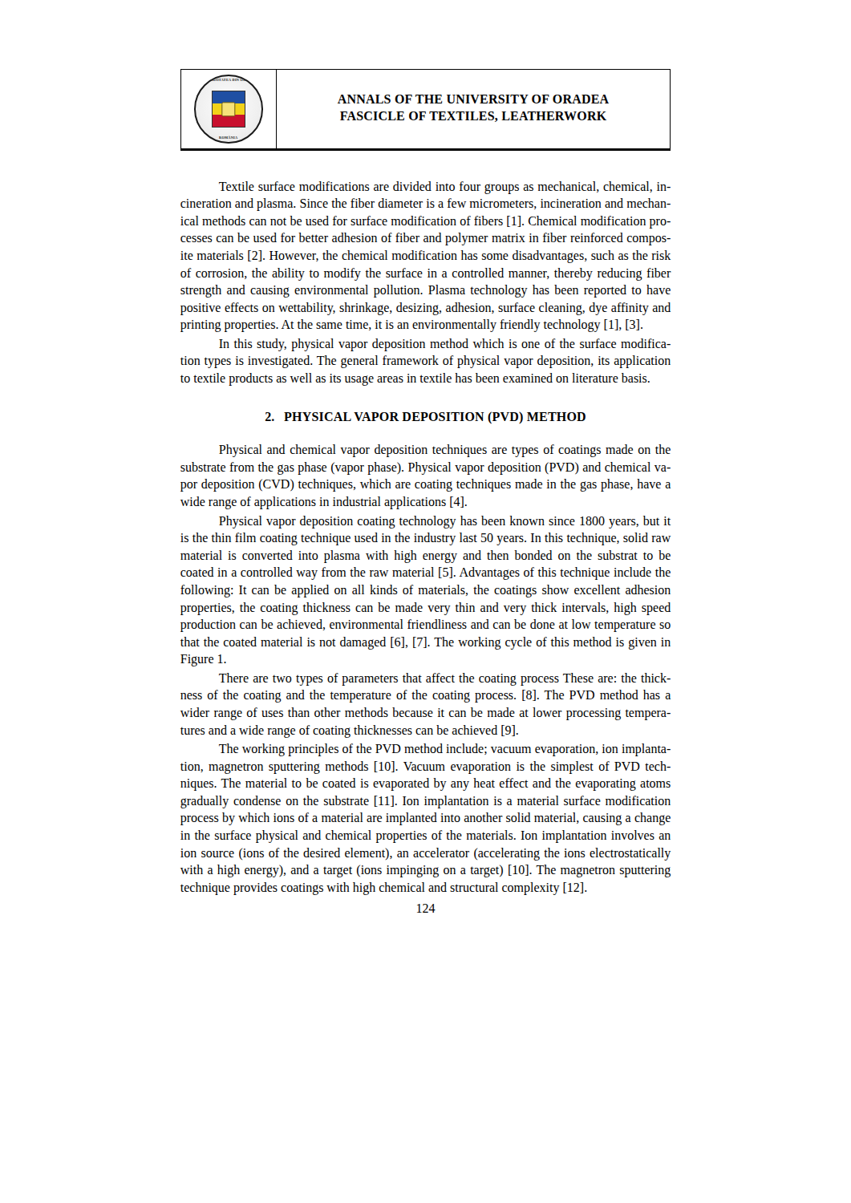UNIVERSITATEA DIN ORADEA
ROMÂNIA
ANNALS OF THE UNIVERSITY OF ORADEA
FASCICLE OF TEXTILES, LEATHERWORK
Textile surface modifications are divided into four groups as mechanical, chemical, incineration and plasma. Since the fiber diameter is a few micrometers, incineration and mechanical methods can not be used for surface modification of fibers [1]. Chemical modification processes can be used for better adhesion of fiber and polymer matrix in fiber reinforced composite materials [2]. However, the chemical modification has some disadvantages, such as the risk of corrosion, the ability to modify the surface in a controlled manner, thereby reducing fiber strength and causing environmental pollution. Plasma technology has been reported to have positive effects on wettability, shrinkage, desizing, adhesion, surface cleaning, dye affinity and printing properties. At the same time, it is an environmentally friendly technology [1], [3].
In this study, physical vapor deposition method which is one of the surface modification types is investigated. The general framework of physical vapor deposition, its application to textile products as well as its usage areas in textile has been examined on literature basis.
2. PHYSICAL VAPOR DEPOSITION (PVD) METHOD
Physical and chemical vapor deposition techniques are types of coatings made on the substrate from the gas phase (vapor phase). Physical vapor deposition (PVD) and chemical vapor deposition (CVD) techniques, which are coating techniques made in the gas phase, have a wide range of applications in industrial applications [4].
Physical vapor deposition coating technology has been known since 1800 years, but it is the thin film coating technique used in the industry last 50 years. In this technique, solid raw material is converted into plasma with high energy and then bonded on the substrat to be coated in a controlled way from the raw material [5]. Advantages of this technique include the following: It can be applied on all kinds of materials, the coatings show excellent adhesion properties, the coating thickness can be made very thin and very thick intervals, high speed production can be achieved, environmental friendliness and can be done at low temperature so that the coated material is not damaged [6], [7]. The working cycle of this method is given in Figure 1.
There are two types of parameters that affect the coating process These are: the thickness of the coating and the temperature of the coating process. [8]. The PVD method has a wider range of uses than other methods because it can be made at lower processing temperatures and a wide range of coating thicknesses can be achieved [9].
The working principles of the PVD method include; vacuum evaporation, ion implantation, magnetron sputtering methods [10]. Vacuum evaporation is the simplest of PVD techniques. The material to be coated is evaporated by any heat effect and the evaporating atoms gradually condense on the substrate [11]. Ion implantation is a material surface modification process by which ions of a material are implanted into another solid material, causing a change in the surface physical and chemical properties of the materials. Ion implantation involves an ion source (ions of the desired element), an accelerator (accelerating the ions electrostatically with a high energy), and a target (ions impinging on a target) [10]. The magnetron sputtering technique provides coatings with high chemical and structural complexity [12].
124